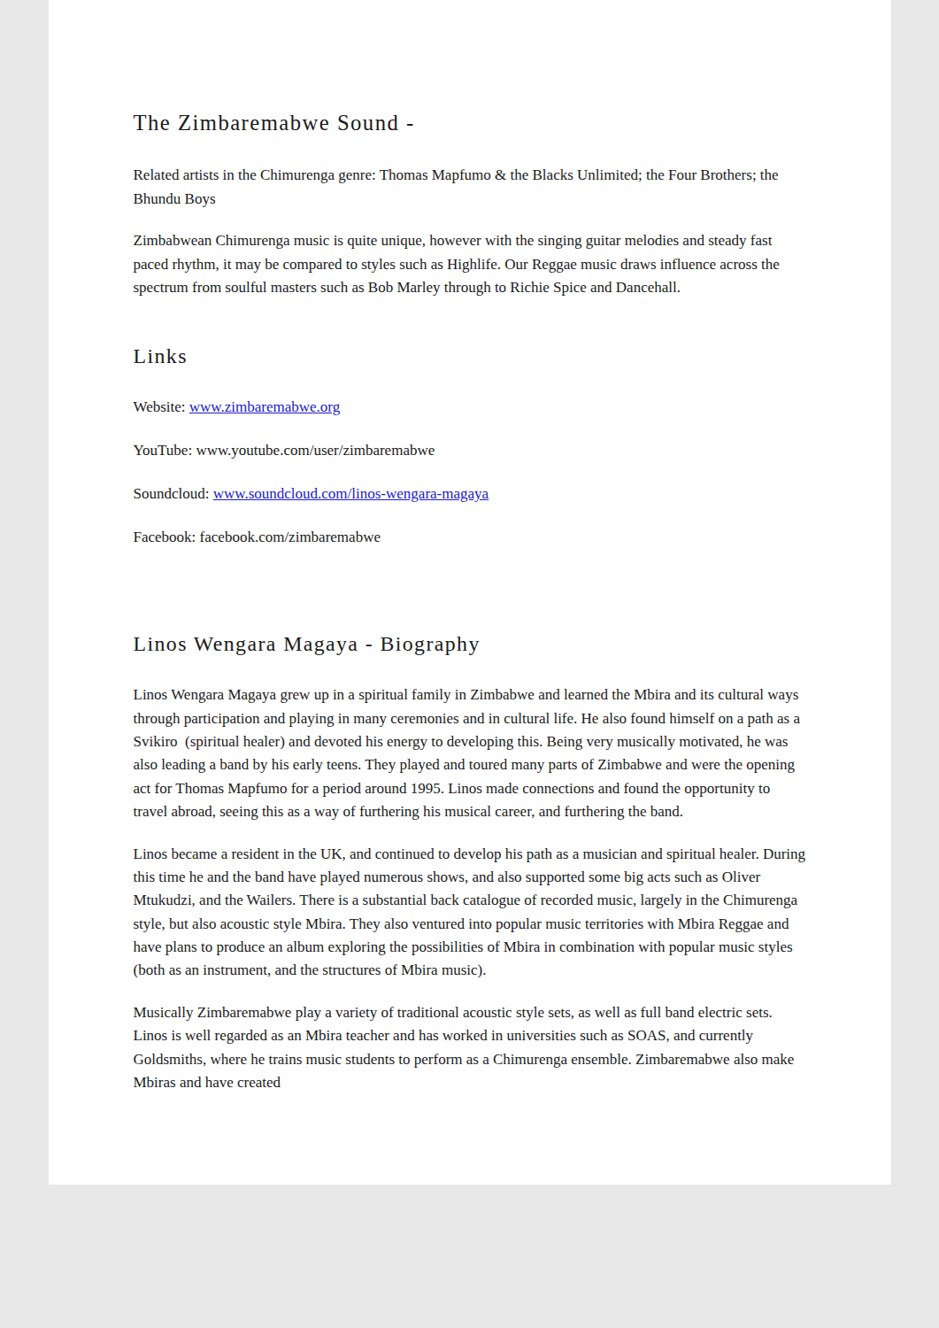The Zimbaremabwe Sound -
Related artists in the Chimurenga genre: Thomas Mapfumo & the Blacks Unlimited; the Four Brothers; the Bhundu Boys
Zimbabwean Chimurenga music is quite unique, however with the singing guitar melodies and steady fast paced rhythm, it may be compared to styles such as Highlife. Our Reggae music draws influence across the spectrum from soulful masters such as Bob Marley through to Richie Spice and Dancehall.
Links
Website: www.zimbaremabwe.org
YouTube: www.youtube.com/user/zimbaremabwe
Soundcloud: www.soundcloud.com/linos-wengara-magaya
Facebook: facebook.com/zimbaremabwe
Linos Wengara Magaya - Biography
Linos Wengara Magaya grew up in a spiritual family in Zimbabwe and learned the Mbira and its cultural ways through participation and playing in many ceremonies and in cultural life. He also found himself on a path as a Svikiro (spiritual healer) and devoted his energy to developing this. Being very musically motivated, he was also leading a band by his early teens. They played and toured many parts of Zimbabwe and were the opening act for Thomas Mapfumo for a period around 1995. Linos made connections and found the opportunity to travel abroad, seeing this as a way of furthering his musical career, and furthering the band.
Linos became a resident in the UK, and continued to develop his path as a musician and spiritual healer. During this time he and the band have played numerous shows, and also supported some big acts such as Oliver Mtukudzi, and the Wailers. There is a substantial back catalogue of recorded music, largely in the Chimurenga style, but also acoustic style Mbira. They also ventured into popular music territories with Mbira Reggae and have plans to produce an album exploring the possibilities of Mbira in combination with popular music styles (both as an instrument, and the structures of Mbira music).
Musically Zimbaremabwe play a variety of traditional acoustic style sets, as well as full band electric sets. Linos is well regarded as an Mbira teacher and has worked in universities such as SOAS, and currently Goldsmiths, where he trains music students to perform as a Chimurenga ensemble. Zimbaremabwe also make Mbiras and have created